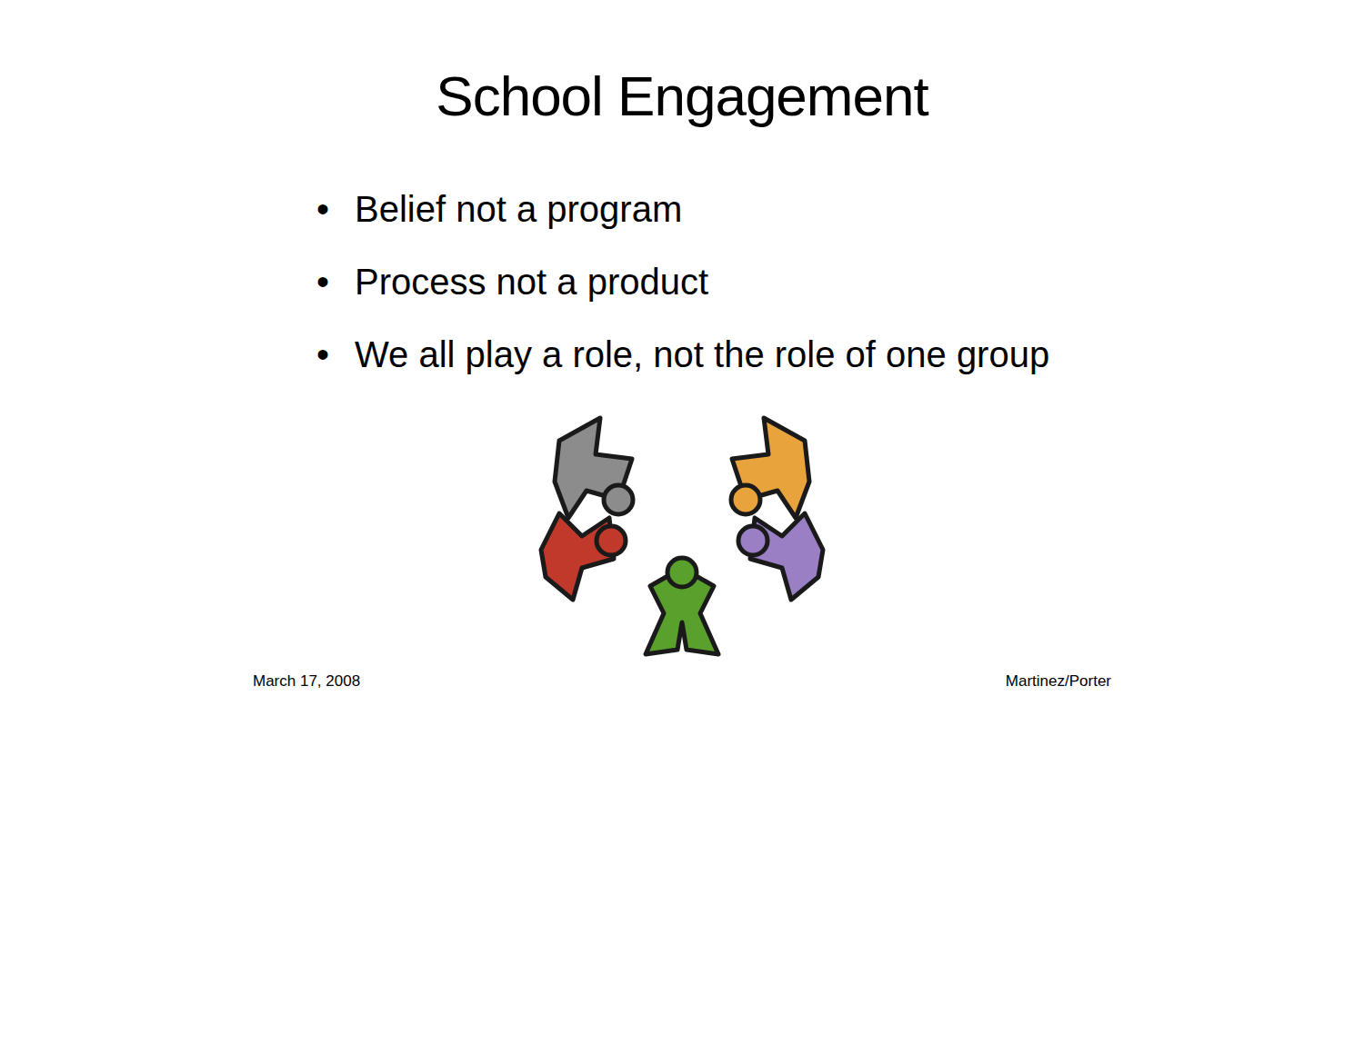School Engagement
Belief not a program
Process not a product
We all play a role, not the role of one group
March 17, 2008 Martinez/Porter